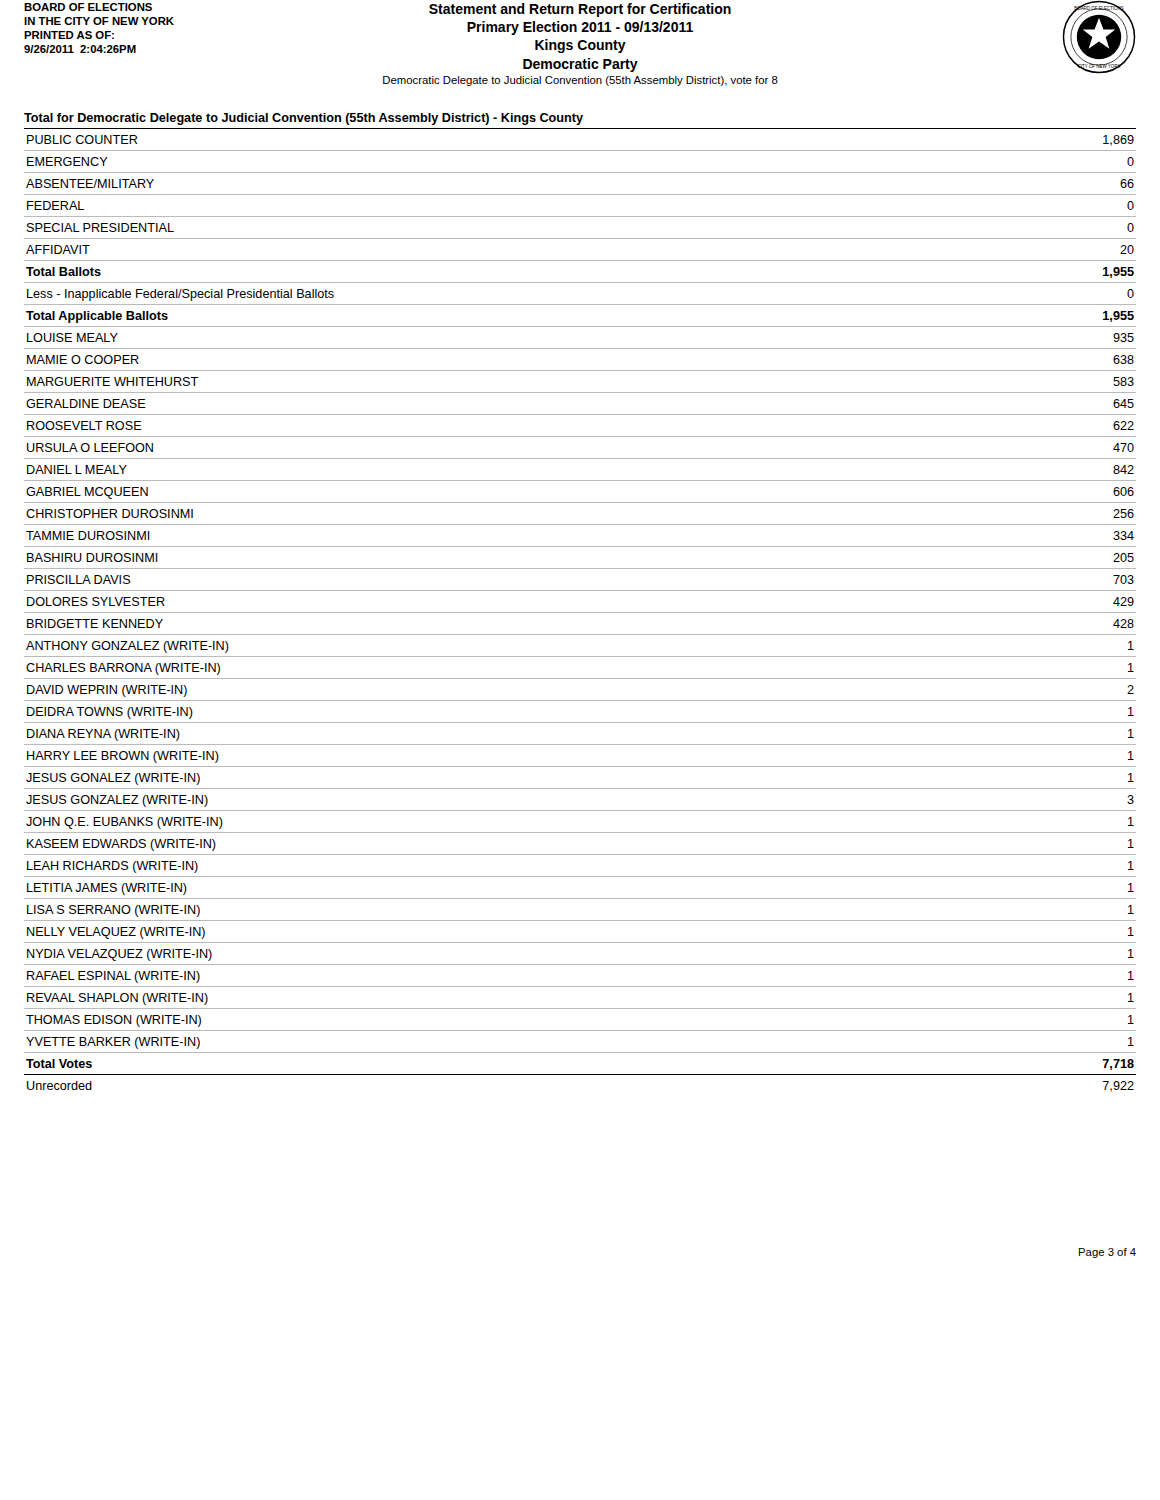BOARD OF ELECTIONS
IN THE CITY OF NEW YORK
PRINTED AS OF:
9/26/2011 2:04:26PM
Statement and Return Report for Certification
Primary Election 2011 - 09/13/2011
Kings County
Democratic Party
Democratic Delegate to Judicial Convention (55th Assembly District), vote for 8
BOARD OF ELECTIONS CITY OF NEW YORK
Total for Democratic Delegate to Judicial Convention (55th Assembly District) - Kings County
| PUBLIC COUNTER | 1,869 |
| EMERGENCY | 0 |
| ABSENTEE/MILITARY | 66 |
| FEDERAL | 0 |
| SPECIAL PRESIDENTIAL | 0 |
| AFFIDAVIT | 20 |
| Total Ballots | 1,955 |
| Less - Inapplicable Federal/Special Presidential Ballots | 0 |
| Total Applicable Ballots | 1,955 |
| LOUISE MEALY | 935 |
| MAMIE O COOPER | 638 |
| MARGUERITE WHITEHURST | 583 |
| GERALDINE DEASE | 645 |
| ROOSEVELT ROSE | 622 |
| URSULA O LEEFOON | 470 |
| DANIEL L MEALY | 842 |
| GABRIEL MCQUEEN | 606 |
| CHRISTOPHER DUROSINMI | 256 |
| TAMMIE DUROSINMI | 334 |
| BASHIRU DUROSINMI | 205 |
| PRISCILLA DAVIS | 703 |
| DOLORES SYLVESTER | 429 |
| BRIDGETTE KENNEDY | 428 |
| ANTHONY GONZALEZ (WRITE-IN) | 1 |
| CHARLES BARRONA (WRITE-IN) | 1 |
| DAVID WEPRIN (WRITE-IN) | 2 |
| DEIDRA TOWNS (WRITE-IN) | 1 |
| DIANA REYNA (WRITE-IN) | 1 |
| HARRY LEE BROWN (WRITE-IN) | 1 |
| JESUS GONALEZ (WRITE-IN) | 1 |
| JESUS GONZALEZ (WRITE-IN) | 3 |
| JOHN Q.E. EUBANKS (WRITE-IN) | 1 |
| KASEEM EDWARDS (WRITE-IN) | 1 |
| LEAH RICHARDS (WRITE-IN) | 1 |
| LETITIA JAMES (WRITE-IN) | 1 |
| LISA S SERRANO (WRITE-IN) | 1 |
| NELLY VELAQUEZ (WRITE-IN) | 1 |
| NYDIA VELAZQUEZ (WRITE-IN) | 1 |
| RAFAEL ESPINAL (WRITE-IN) | 1 |
| REVAAL SHAPLON (WRITE-IN) | 1 |
| THOMAS EDISON (WRITE-IN) | 1 |
| YVETTE BARKER (WRITE-IN) | 1 |
| Total Votes | 7,718 |
| Unrecorded | 7,922 |
Page 3 of 4